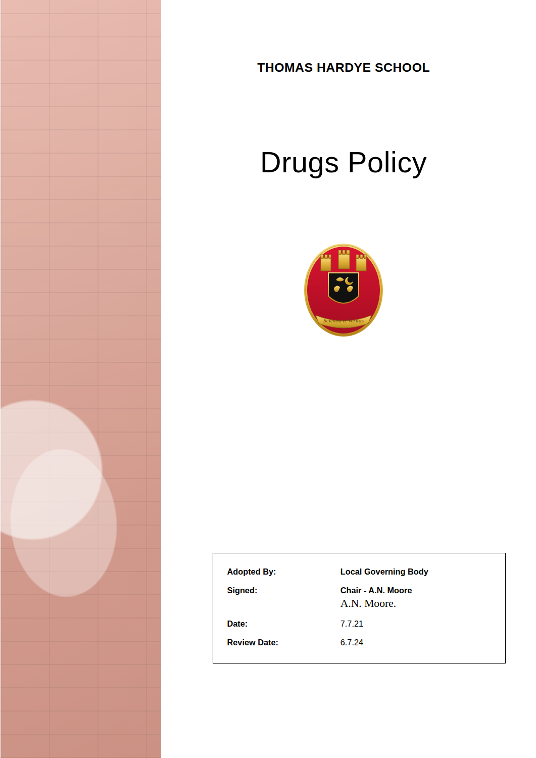THOMAS HARDYE SCHOOL
Drugs Policy
Scientia et Veritas
| Adopted By: | Local Governing Body |
| Signed: | Chair - A.N. Moore A.N. Moore. |
| Date: | 7.7.21 |
| Review Date: | 6.7.24 |